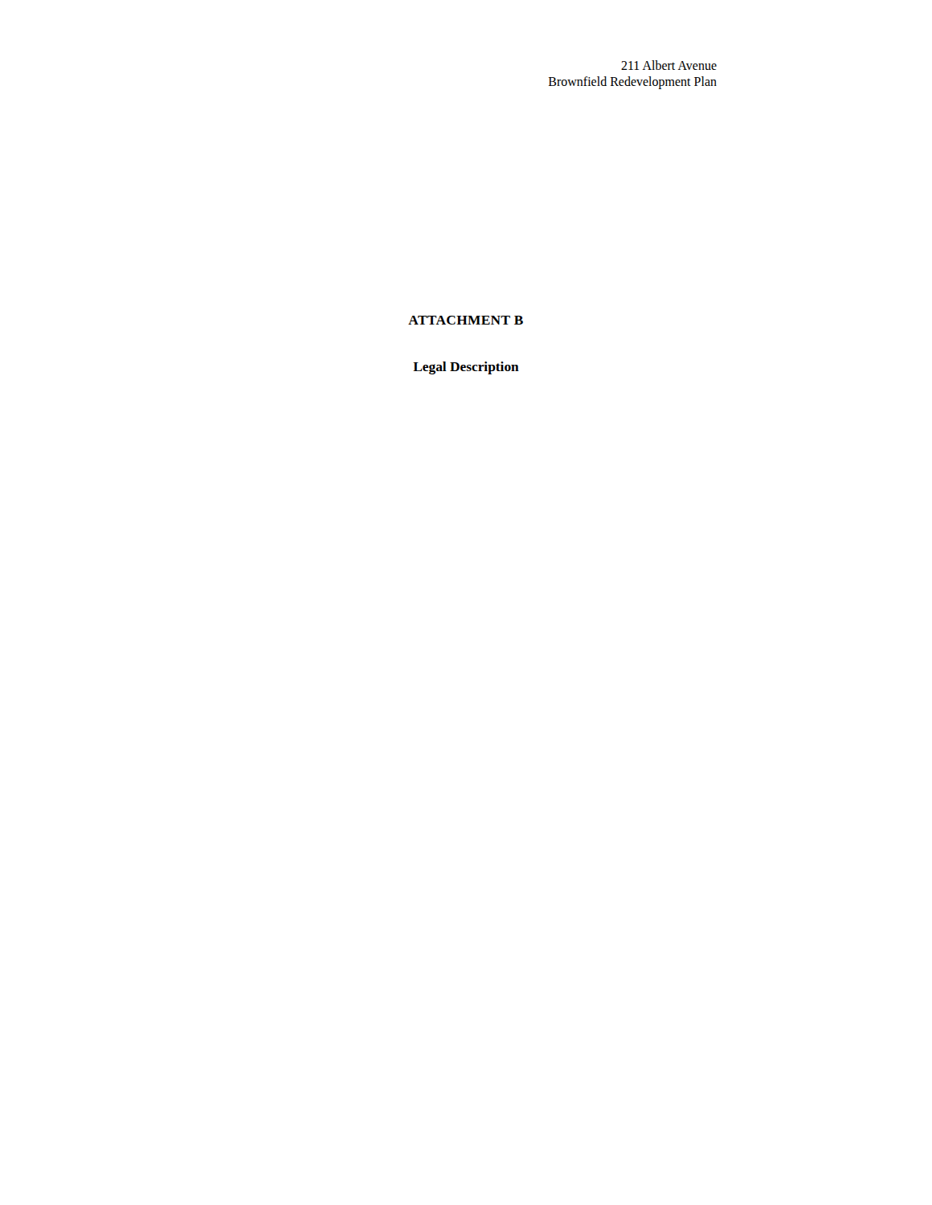211 Albert Avenue
Brownfield Redevelopment Plan
ATTACHMENT B
Legal Description